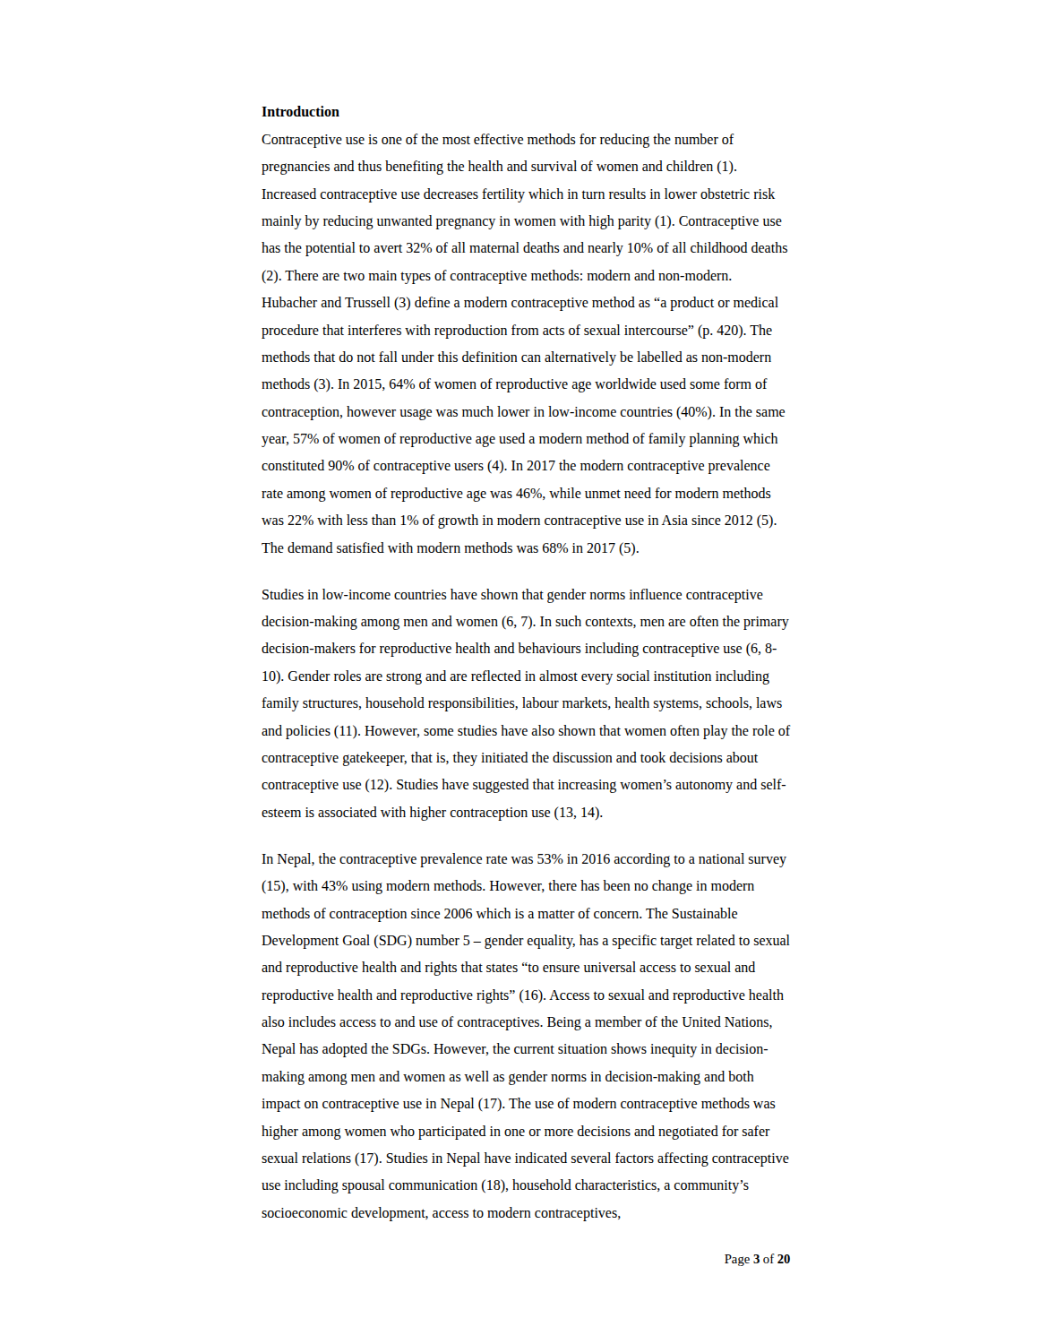Introduction
Contraceptive use is one of the most effective methods for reducing the number of pregnancies and thus benefiting the health and survival of women and children (1). Increased contraceptive use decreases fertility which in turn results in lower obstetric risk mainly by reducing unwanted pregnancy in women with high parity (1). Contraceptive use has the potential to avert 32% of all maternal deaths and nearly 10% of all childhood deaths (2). There are two main types of contraceptive methods: modern and non-modern. Hubacher and Trussell (3) define a modern contraceptive method as “a product or medical procedure that interferes with reproduction from acts of sexual intercourse” (p. 420). The methods that do not fall under this definition can alternatively be labelled as non-modern methods (3). In 2015, 64% of women of reproductive age worldwide used some form of contraception, however usage was much lower in low-income countries (40%). In the same year, 57% of women of reproductive age used a modern method of family planning which constituted 90% of contraceptive users (4). In 2017 the modern contraceptive prevalence rate among women of reproductive age was 46%, while unmet need for modern methods was 22% with less than 1% of growth in modern contraceptive use in Asia since 2012 (5). The demand satisfied with modern methods was 68% in 2017 (5).
Studies in low-income countries have shown that gender norms influence contraceptive decision-making among men and women (6, 7). In such contexts, men are often the primary decision-makers for reproductive health and behaviours including contraceptive use (6, 8-10). Gender roles are strong and are reflected in almost every social institution including family structures, household responsibilities, labour markets, health systems, schools, laws and policies (11). However, some studies have also shown that women often play the role of contraceptive gatekeeper, that is, they initiated the discussion and took decisions about contraceptive use (12). Studies have suggested that increasing women’s autonomy and self-esteem is associated with higher contraception use (13, 14).
In Nepal, the contraceptive prevalence rate was 53% in 2016 according to a national survey (15), with 43% using modern methods. However, there has been no change in modern methods of contraception since 2006 which is a matter of concern. The Sustainable Development Goal (SDG) number 5 – gender equality, has a specific target related to sexual and reproductive health and rights that states “to ensure universal access to sexual and reproductive health and reproductive rights” (16). Access to sexual and reproductive health also includes access to and use of contraceptives. Being a member of the United Nations, Nepal has adopted the SDGs. However, the current situation shows inequity in decision-making among men and women as well as gender norms in decision-making and both impact on contraceptive use in Nepal (17). The use of modern contraceptive methods was higher among women who participated in one or more decisions and negotiated for safer sexual relations (17). Studies in Nepal have indicated several factors affecting contraceptive use including spousal communication (18), household characteristics, a community’s socioeconomic development, access to modern contraceptives,
Page 3 of 20